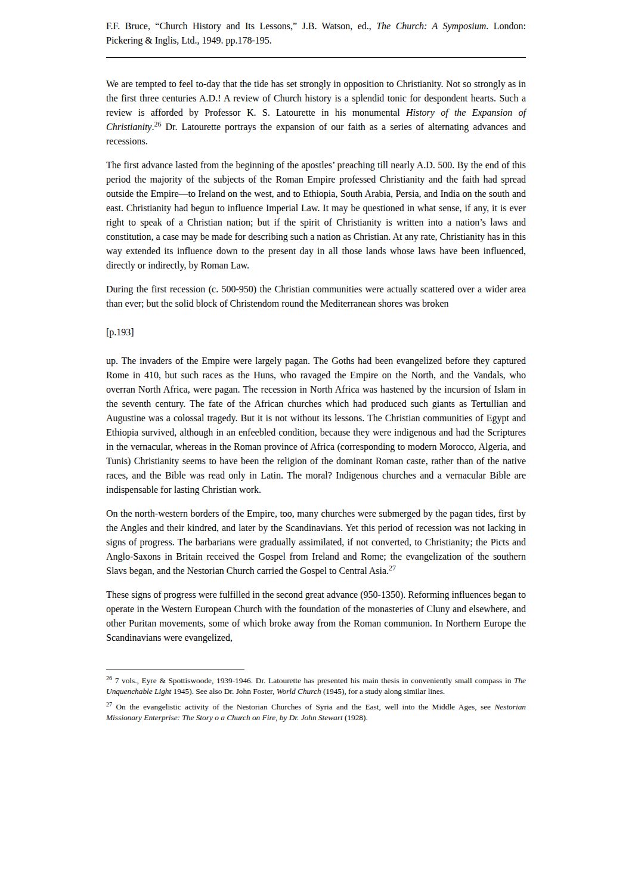F.F. Bruce, “Church History and Its Lessons,” J.B. Watson, ed., The Church: A Symposium. London: Pickering & Inglis, Ltd., 1949. pp.178-195.
We are tempted to feel to-day that the tide has set strongly in opposition to Christianity. Not so strongly as in the first three centuries A.D.! A review of Church history is a splendid tonic for despondent hearts. Such a review is afforded by Professor K. S. Latourette in his monumental History of the Expansion of Christianity.26 Dr. Latourette portrays the expansion of our faith as a series of alternating advances and recessions.
The first advance lasted from the beginning of the apostles’ preaching till nearly A.D. 500. By the end of this period the majority of the subjects of the Roman Empire professed Christianity and the faith had spread outside the Empire—to Ireland on the west, and to Ethiopia, South Arabia, Persia, and India on the south and east. Christianity had begun to influence Imperial Law. It may be questioned in what sense, if any, it is ever right to speak of a Christian nation; but if the spirit of Christianity is written into a nation’s laws and constitution, a case may be made for describing such a nation as Christian. At any rate, Christianity has in this way extended its influence down to the present day in all those lands whose laws have been influenced, directly or indirectly, by Roman Law.
During the first recession (c. 500-950) the Christian communities were actually scattered over a wider area than ever; but the solid block of Christendom round the Mediterranean shores was broken
[p.193]
up. The invaders of the Empire were largely pagan. The Goths had been evangelized before they captured Rome in 410, but such races as the Huns, who ravaged the Empire on the North, and the Vandals, who overran North Africa, were pagan. The recession in North Africa was hastened by the incursion of Islam in the seventh century. The fate of the African churches which had produced such giants as Tertullian and Augustine was a colossal tragedy. But it is not without its lessons. The Christian communities of Egypt and Ethiopia survived, although in an enfeebled condition, because they were indigenous and had the Scriptures in the vernacular, whereas in the Roman province of Africa (corresponding to modern Morocco, Algeria, and Tunis) Christianity seems to have been the religion of the dominant Roman caste, rather than of the native races, and the Bible was read only in Latin. The moral? Indigenous churches and a vernacular Bible are indispensable for lasting Christian work.
On the north-western borders of the Empire, too, many churches were submerged by the pagan tides, first by the Angles and their kindred, and later by the Scandinavians. Yet this period of recession was not lacking in signs of progress. The barbarians were gradually assimilated, if not converted, to Christianity; the Picts and Anglo-Saxons in Britain received the Gospel from Ireland and Rome; the evangelization of the southern Slavs began, and the Nestorian Church carried the Gospel to Central Asia.27
These signs of progress were fulfilled in the second great advance (950-1350). Reforming influences began to operate in the Western European Church with the foundation of the monasteries of Cluny and elsewhere, and other Puritan movements, some of which broke away from the Roman communion. In Northern Europe the Scandinavians were evangelized,
26 7 vols., Eyre & Spottiswoode, 1939-1946. Dr. Latourette has presented his main thesis in conveniently small compass in The Unquenchable Light 1945). See also Dr. John Foster, World Church (1945), for a study along similar lines.
27 On the evangelistic activity of the Nestorian Churches of Syria and the East, well into the Middle Ages, see Nestorian Missionary Enterprise: The Story o a Church on Fire, by Dr. John Stewart (1928).